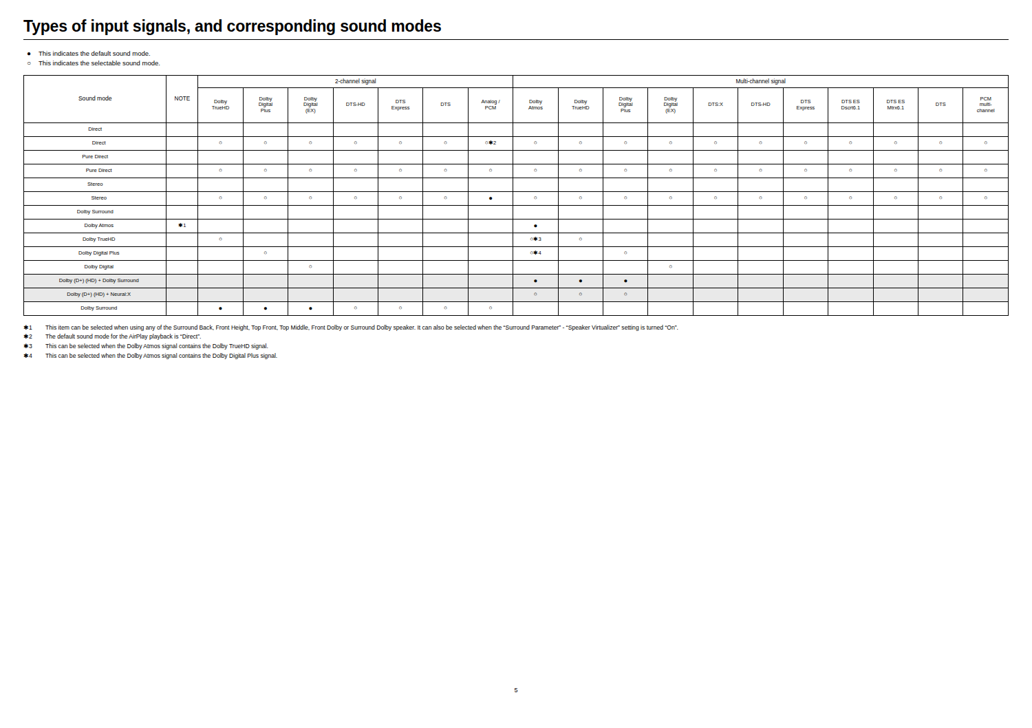Types of input signals, and corresponding sound modes
●This indicates the default sound mode.
○This indicates the selectable sound mode.
| Sound mode | NOTE | 2-channel signal | Multi-channel signal |
| --- | --- | --- | --- |
| Dolby TrueHD | Dolby Digital Plus | Dolby Digital (EX) | DTS-HD | DTS Express | DTS | Analog / PCM | Dolby Atmos | Dolby TrueHD | Dolby Digital Plus | Dolby Digital (EX) | DTS:X | DTS-HD | DTS Express | DTS ES Dscrt6.1 | DTS ES Mtrx6.1 | DTS | PCM multi- channel |
| Direct | | | | | | | | | | | | | | | | | | | |
| Direct | | ○ | ○ | ○ | ○ | ○ | ○ | ○ ✱2 | ○ | ○ | ○ | ○ | ○ | ○ | ○ | ○ | ○ | ○ | ○ |
| Pure Direct | | | | | | | | | | | | | | | | | | | |
| Pure Direct | | ○ | ○ | ○ | ○ | ○ | ○ | ○ | ○ | ○ | ○ | ○ | ○ | ○ | ○ | ○ | ○ | ○ | ○ |
| Stereo | | | | | | | | | | | | | | | | | | | |
| Stereo | | ○ | ○ | ○ | ○ | ○ | ○ | ● | ○ | ○ | ○ | ○ | ○ | ○ | ○ | ○ | ○ | ○ | ○ |
| Dolby Surround | | | | | | | | | | | | | | | | | | | |
| Dolby Atmos | ✱1 | | | | | | | | ● | | | | | | | | | | |
| Dolby TrueHD | | ○ | | | | | | | ○ ✱3 | ○ | | | | | | | | | |
| Dolby Digital Plus | | | ○ | | | | | | ○ ✱4 | | ○ | | | | | | | | |
| Dolby Digital | | | | ○ | | | | | | | | ○ | | | | | | | |
| Dolby (D+) (HD) + Dolby Surround | | | | | | | | | ● | ● | ● | | | | | | | | |
| Dolby (D+) (HD) + Neural:X | | | | | | | | | ○ | ○ | ○ | | | | | | | | |
| Dolby Surround | | ● | ● | ● | ○ | ○ | ○ | ○ | | | | | | | | | | | |
✱1
This item can be selected when using any of the Surround Back, Front Height, Top Front, Top Middle, Front Dolby or Surround Dolby speaker. It can also be selected when the “Surround Parameter” - “Speaker Virtualizer” setting is turned “On”.
✱2
The default sound mode for the AirPlay playback is “Direct”.
✱3
This can be selected when the Dolby Atmos signal contains the Dolby TrueHD signal.
✱4
This can be selected when the Dolby Atmos signal contains the Dolby Digital Plus signal.
5